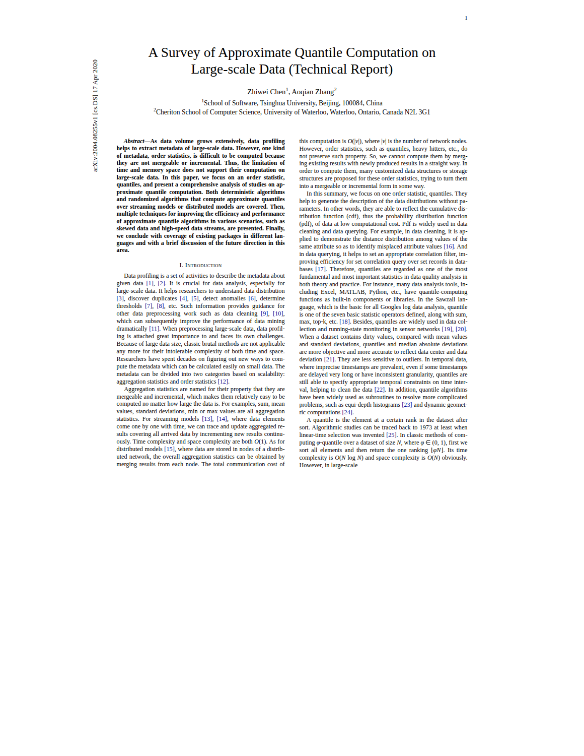1
arXiv:2004.08255v1 [cs.DS] 17 Apr 2020
A Survey of Approximate Quantile Computation on
Large-scale Data (Technical Report)
Zhiwei Chen1, Aoqian Zhang2
1School of Software, Tsinghua University, Beijing, 100084, China
2Cheriton School of Computer Science, University of Waterloo, Waterloo, Ontario, Canada N2L 3G1
Abstract—As data volume grows extensively, data profiling helps to extract metadata of large-scale data. However, one kind of metadata, order statistics, is difficult to be computed because they are not mergeable or incremental. Thus, the limitation of time and memory space does not support their computation on large-scale data. In this paper, we focus on an order statistic, quantiles, and present a comprehensive analysis of studies on approximate quantile computation. Both deterministic algorithms and randomized algorithms that compute approximate quantiles over streaming models or distributed models are covered. Then, multiple techniques for improving the efficiency and performance of approximate quantile algorithms in various scenarios, such as skewed data and high-speed data streams, are presented. Finally, we conclude with coverage of existing packages in different languages and with a brief discussion of the future direction in this area.
I. Introduction
Data profiling is a set of activities to describe the metadata about given data [1], [2]. It is crucial for data analysis, especially for large-scale data. It helps researchers to understand data distribution [3], discover duplicates [4], [5], detect anomalies [6], determine thresholds [7], [8], etc. Such information provides guidance for other data preprocessing work such as data cleaning [9], [10], which can subsequently improve the performance of data mining dramatically [11]. When preprocessing large-scale data, data profiling is attached great importance to and faces its own challenges. Because of large data size, classic brutal methods are not applicable any more for their intolerable complexity of both time and space. Researchers have spent decades on figuring out new ways to compute the metadata which can be calculated easily on small data. The metadata can be divided into two categories based on scalability: aggregation statistics and order statistics [12].
Aggregation statistics are named for their property that they are mergeable and incremental, which makes them relatively easy to be computed no matter how large the data is. For examples, sum, mean values, standard deviations, min or max values are all aggregation statistics. For streaming models [13], [14], where data elements come one by one with time, we can trace and update aggregated results covering all arrived data by incrementing new results continuously. Time complexity and space complexity are both O(1). As for distributed models [15], where data are stored in nodes of a distributed network, the overall aggregation statistics can be obtained by merging results from each node. The total communication cost of this computation is O(|v|), where |v| is the number of network nodes. However, order statistics, such as quantiles, heavy hitters, etc., do not preserve such property. So, we cannot compute them by merging existing results with newly produced results in a straight way. In order to compute them, many customized data structures or storage structures are proposed for these order statistics, trying to turn them into a mergeable or incremental form in some way.
In this summary, we focus on one order statistic, quantiles. They help to generate the description of the data distributions without parameters. In other words, they are able to reflect the cumulative distribution function (cdf), thus the probability distribution function (pdf), of data at low computational cost. Pdf is widely used in data cleaning and data querying. For example, in data cleaning, it is applied to demonstrate the distance distribution among values of the same attribute so as to identify misplaced attribute values [16]. And in data querying, it helps to set an appropriate correlation filter, improving efficiency for set correlation query over set records in databases [17]. Therefore, quantiles are regarded as one of the most fundamental and most important statistics in data quality analysis in both theory and practice. For instance, many data analysis tools, including Excel, MATLAB, Python, etc., have quantile-computing functions as built-in components or libraries. In the Sawzall language, which is the basic for all Googles log data analysis, quantile is one of the seven basic statistic operators defined, along with sum, max, top-k, etc. [18]. Besides, quantiles are widely used in data collection and running-state monitoring in sensor networks [19], [20]. When a dataset contains dirty values, compared with mean values and standard deviations, quantiles and median absolute deviations are more objective and more accurate to reflect data center and data deviation [21]. They are less sensitive to outliers. In temporal data, where imprecise timestamps are prevalent, even if some timestamps are delayed very long or have inconsistent granularity, quantiles are still able to specify appropriate temporal constraints on time interval, helping to clean the data [22]. In addition, quantile algorithms have been widely used as subroutines to resolve more complicated problems, such as equi-depth histograms [23] and dynamic geometric computations [24].
A quantile is the element at a certain rank in the dataset after sort. Algorithmic studies can be traced back to 1973 at least when linear-time selection was invented [25]. In classic methods of computing φ-quantile over a dataset of size N, where φ ∈ (0, 1), first we sort all elements and then return the one ranking ⌊φN⌋. Its time complexity is O(N log N) and space complexity is O(N) obviously. However, in large-scale